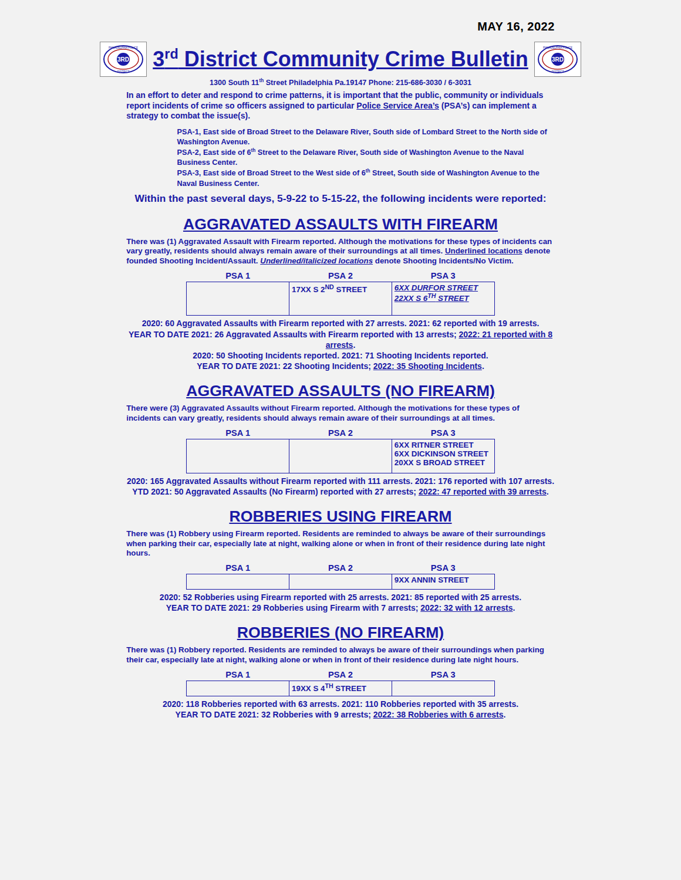MAY 16, 2022
3RD PHILADELPHIA POLICE DISTRICT
3rd District Community Crime Bulletin
3RD PHILADELPHIA POLICE DISTRICT
1300 South 11th Street Philadelphia Pa.19147 Phone: 215-686-3030 / 6-3031
In an effort to deter and respond to crime patterns, it is important that the public, community or individuals report incidents of crime so officers assigned to particular Police Service Area’s (PSA’s) can implement a strategy to combat the issue(s).
PSA-1, East side of Broad Street to the Delaware River, South side of Lombard Street to the North side of Washington Avenue.
PSA-2, East side of 6th Street to the Delaware River, South side of Washington Avenue to the Naval Business Center.
PSA-3, East side of Broad Street to the West side of 6th Street, South side of Washington Avenue to the Naval Business Center.
Within the past several days, 5-9-22 to 5-15-22, the following incidents were reported:
AGGRAVATED ASSAULTS WITH FIREARM
There was (1) Aggravated Assault with Firearm reported. Although the motivations for these types of incidents can vary greatly, residents should always remain aware of their surroundings at all times. Underlined locations denote founded Shooting Incident/Assault. Underlined/italicized locations denote Shooting Incidents/No Victim.
| PSA 1 | PSA 2 | PSA 3 |
| --- | --- | --- |
| | 17XX S 2 ND STREET | 6XX DURFOR STREET 22XX S 6 TH STREET |
2020: 60 Aggravated Assaults with Firearm reported with 27 arrests. 2021: 62 reported with 19 arrests.
YEAR TO DATE 2021: 26 Aggravated Assaults with Firearm reported with 13 arrests; 2022: 21 reported with 8 arrests.
2020: 50 Shooting Incidents reported. 2021: 71 Shooting Incidents reported.
YEAR TO DATE 2021: 22 Shooting Incidents; 2022: 35 Shooting Incidents.
AGGRAVATED ASSAULTS (NO FIREARM)
There were (3) Aggravated Assaults without Firearm reported. Although the motivations for these types of incidents can vary greatly, residents should always remain aware of their surroundings at all times.
| PSA 1 | PSA 2 | PSA 3 |
| --- | --- | --- |
| | | 6XX RITNER STREET 6XX DICKINSON STREET 20XX S BROAD STREET |
2020: 165 Aggravated Assaults without Firearm reported with 111 arrests. 2021: 176 reported with 107 arrests.
YTD 2021: 50 Aggravated Assaults (No Firearm) reported with 27 arrests; 2022: 47 reported with 39 arrests.
ROBBERIES USING FIREARM
There was (1) Robbery using Firearm reported. Residents are reminded to always be aware of their surroundings when parking their car, especially late at night, walking alone or when in front of their residence during late night hours.
| PSA 1 | PSA 2 | PSA 3 |
| --- | --- | --- |
| | | 9XX ANNIN STREET |
2020: 52 Robberies using Firearm reported with 25 arrests. 2021: 85 reported with 25 arrests.
YEAR TO DATE 2021: 29 Robberies using Firearm with 7 arrests; 2022: 32 with 12 arrests.
ROBBERIES (NO FIREARM)
There was (1) Robbery reported. Residents are reminded to always be aware of their surroundings when parking their car, especially late at night, walking alone or when in front of their residence during late night hours.
| PSA 1 | PSA 2 | PSA 3 |
| --- | --- | --- |
| | 19XX S 4 TH STREET | |
2020: 118 Robberies reported with 63 arrests. 2021: 110 Robberies reported with 35 arrests.
YEAR TO DATE 2021: 32 Robberies with 9 arrests; 2022: 38 Robberies with 6 arrests.